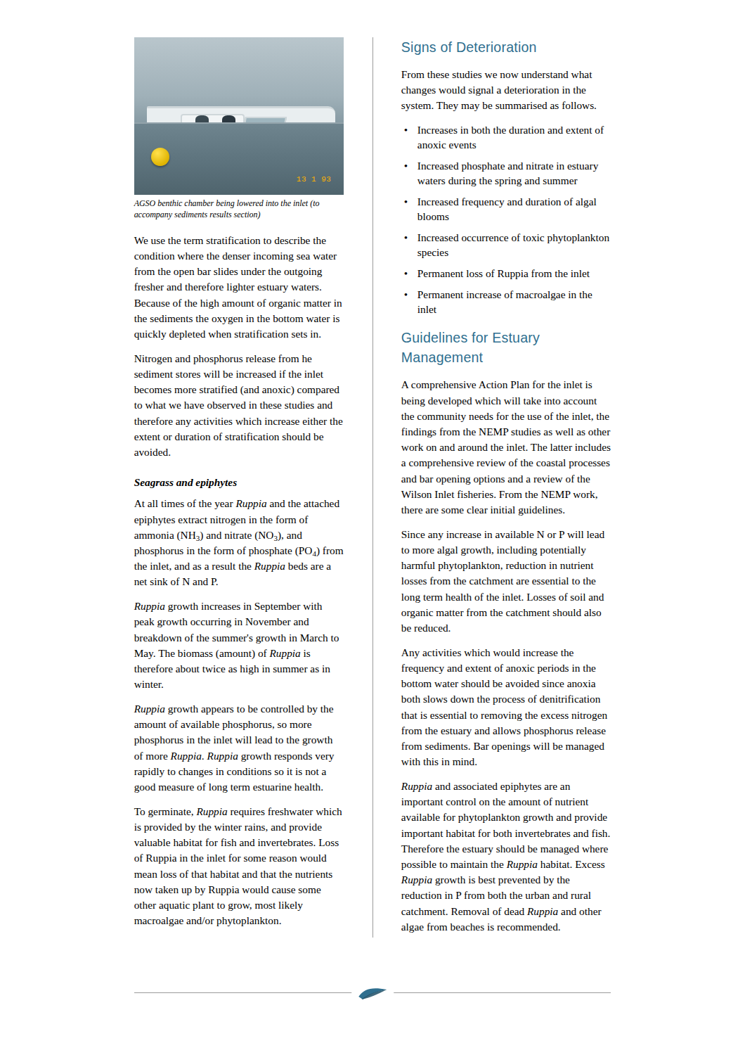C360
13 1 93
AGSO benthic chamber being lowered into the inlet (to accompany sediments results section)
We use the term stratification to describe the condition where the denser incoming sea water from the open bar slides under the outgoing fresher and therefore lighter estuary waters. Because of the high amount of organic matter in the sediments the oxygen in the bottom water is quickly depleted when stratification sets in.
Nitrogen and phosphorus release from he sediment stores will be increased if the inlet becomes more stratified (and anoxic) compared to what we have observed in these studies and therefore any activities which increase either the extent or duration of stratification should be avoided.
Seagrass and epiphytes
At all times of the year Ruppia and the attached epiphytes extract nitrogen in the form of ammonia (NH3) and nitrate (NO3), and phosphorus in the form of phosphate (PO4) from the inlet, and as a result the Ruppia beds are a net sink of N and P.
Ruppia growth increases in September with peak growth occurring in November and breakdown of the summer's growth in March to May. The biomass (amount) of Ruppia is therefore about twice as high in summer as in winter.
Ruppia growth appears to be controlled by the amount of available phosphorus, so more phosphorus in the inlet will lead to the growth of more Ruppia. Ruppia growth responds very rapidly to changes in conditions so it is not a good measure of long term estuarine health.
To germinate, Ruppia requires freshwater which is provided by the winter rains, and provide valuable habitat for fish and invertebrates. Loss of Ruppia in the inlet for some reason would mean loss of that habitat and that the nutrients now taken up by Ruppia would cause some other aquatic plant to grow, most likely macroalgae and/or phytoplankton.
Signs of Deterioration
From these studies we now understand what changes would signal a deterioration in the system. They may be summarised as follows.
Increases in both the duration and extent of anoxic events
Increased phosphate and nitrate in estuary waters during the spring and summer
Increased frequency and duration of algal blooms
Increased occurrence of toxic phytoplankton species
Permanent loss of Ruppia from the inlet
Permanent increase of macroalgae in the inlet
Guidelines for Estuary Management
A comprehensive Action Plan for the inlet is being developed which will take into account the community needs for the use of the inlet, the findings from the NEMP studies as well as other work on and around the inlet. The latter includes a comprehensive review of the coastal processes and bar opening options and a review of the Wilson Inlet fisheries. From the NEMP work, there are some clear initial guidelines.
Since any increase in available N or P will lead to more algal growth, including potentially harmful phytoplankton, reduction in nutrient losses from the catchment are essential to the long term health of the inlet. Losses of soil and organic matter from the catchment should also be reduced.
Any activities which would increase the frequency and extent of anoxic periods in the bottom water should be avoided since anoxia both slows down the process of denitrification that is essential to removing the excess nitrogen from the estuary and allows phosphorus release from sediments. Bar openings will be managed with this in mind.
Ruppia and associated epiphytes are an important control on the amount of nutrient available for phytoplankton growth and provide important habitat for both invertebrates and fish. Therefore the estuary should be managed where possible to maintain the Ruppia habitat. Excess Ruppia growth is best prevented by the reduction in P from both the urban and rural catchment. Removal of dead Ruppia and other algae from beaches is recommended.